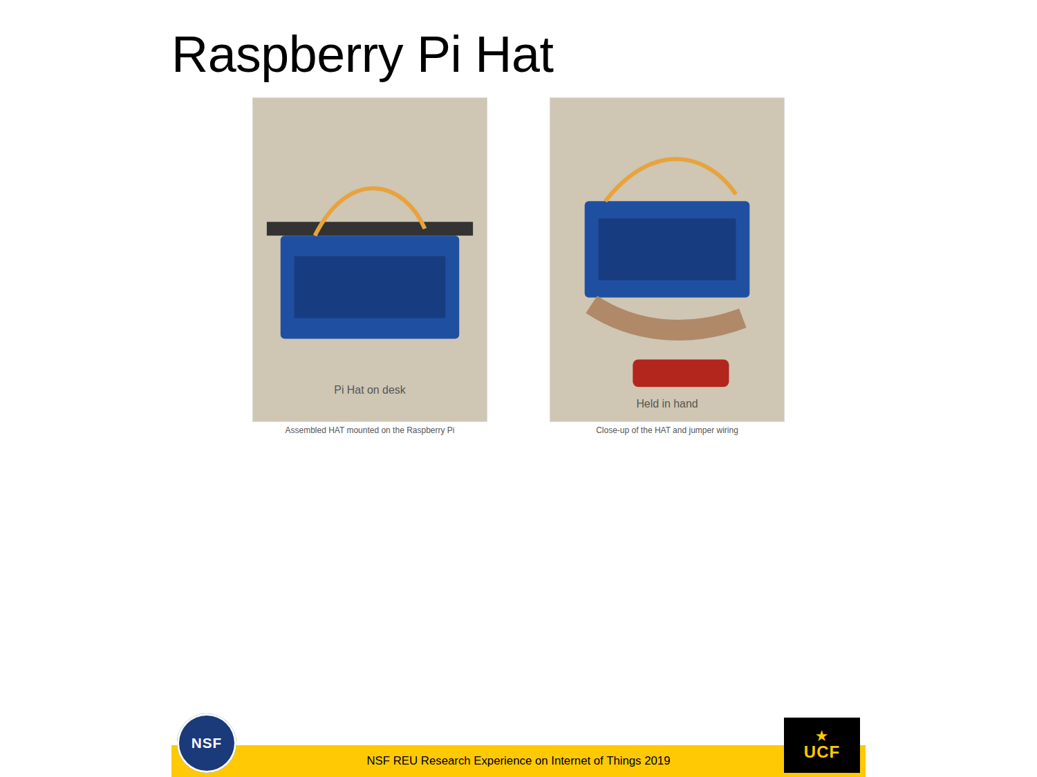Raspberry Pi Hat
Assembled HAT mounted on the Raspberry Pi
Close-up of the HAT and jumper wiring
NSF REU Research Experience on Internet of Things 2019
NSF
★ UCF